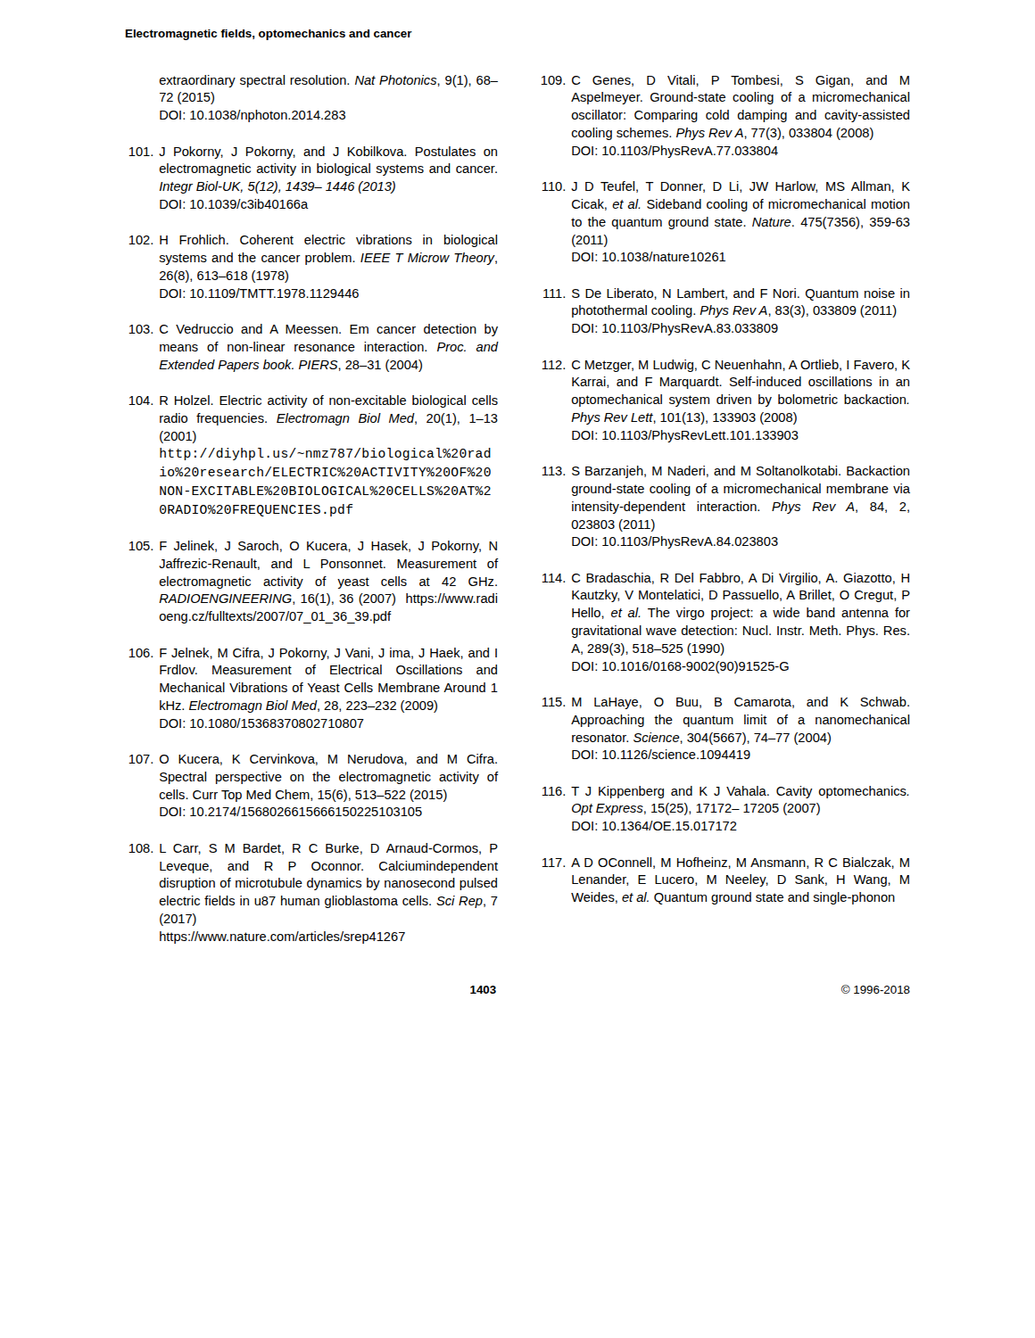Electromagnetic fields, optomechanics and cancer
extraordinary spectral resolution. Nat Photonics, 9(1), 68–72 (2015)
DOI: 10.1038/nphoton.2014.283
101. J Pokorny, J Pokorny, and J Kobilkova. Postulates on electromagnetic activity in biological systems and cancer. Integr Biol-UK, 5(12), 1439– 1446 (2013)
DOI: 10.1039/c3ib40166a
102. H Frohlich. Coherent electric vibrations in biological systems and the cancer problem. IEEE T Microw Theory, 26(8), 613–618 (1978)
DOI: 10.1109/TMTT.1978.1129446
103. C Vedruccio and A Meessen. Em cancer detection by means of non-linear resonance interaction. Proc. and Extended Papers book. PIERS, 28–31 (2004)
104. R Holzel. Electric activity of non-excitable biological cells radio frequencies. Electromagn Biol Med, 20(1), 1–13 (2001)
http://diyhpl.us/~nmz787/biological%20radio%20research/ELECTRIC%20ACTIVITY%20OF%20NON-EXCITABLE%20BIOLOGICAL%20CELLS%20AT%20RADIO%20FREQUENCIES.pdf
105. F Jelinek, J Saroch, O Kucera, J Hasek, J Pokorny, N Jaffrezic-Renault, and L Ponsonnet. Measurement of electromagnetic activity of yeast cells at 42 GHz. RADIOENGINEERING, 16(1), 36 (2007) https://www.radioeng.cz/fulltexts/2007/07_01_36_39.pdf
106. F Jelnek, M Cifra, J Pokorny, J Vani, J ima, J Haek, and I Frdlov. Measurement of Electrical Oscillations and Mechanical Vibrations of Yeast Cells Membrane Around 1 kHz. Electromagn Biol Med, 28, 223–232 (2009)
DOI: 10.1080/15368370802710807
107. O Kucera, K Cervinkova, M Nerudova, and M Cifra. Spectral perspective on the electromagnetic activity of cells. Curr Top Med Chem, 15(6), 513–522 (2015)
DOI: 10.2174/1568026615666150225103105
108. L Carr, S M Bardet, R C Burke, D Arnaud-Cormos, P Leveque, and R P Oconnor. Calciumindependent disruption of microtubule dynamics by nanosecond pulsed electric fields in u87 human glioblastoma cells. Sci Rep, 7 (2017)
https://www.nature.com/articles/srep41267
109. C Genes, D Vitali, P Tombesi, S Gigan, and M Aspelmeyer. Ground-state cooling of a micromechanical oscillator: Comparing cold damping and cavity-assisted cooling schemes. Phys Rev A, 77(3), 033804 (2008)
DOI: 10.1103/PhysRevA.77.033804
110. J D Teufel, T Donner, D Li, JW Harlow, MS Allman, K Cicak, et al. Sideband cooling of micromechanical motion to the quantum ground state. Nature. 475(7356), 359-63 (2011)
DOI: 10.1038/nature10261
111. S De Liberato, N Lambert, and F Nori. Quantum noise in photothermal cooling. Phys Rev A, 83(3), 033809 (2011)
DOI: 10.1103/PhysRevA.83.033809
112. C Metzger, M Ludwig, C Neuenhahn, A Ortlieb, I Favero, K Karrai, and F Marquardt. Self-induced oscillations in an optomechanical system driven by bolometric backaction. Phys Rev Lett, 101(13), 133903 (2008)
DOI: 10.1103/PhysRevLett.101.133903
113. S Barzanjeh, M Naderi, and M Soltanolkotabi. Backaction ground-state cooling of a micromechanical membrane via intensity-dependent interaction. Phys Rev A, 84, 2, 023803 (2011)
DOI: 10.1103/PhysRevA.84.023803
114. C Bradaschia, R Del Fabbro, A Di Virgilio, A. Giazotto, H Kautzky, V Montelatici, D Passuello, A Brillet, O Cregut, P Hello, et al. The virgo project: a wide band antenna for gravitational wave detection: Nucl. Instr. Meth. Phys. Res. A, 289(3), 518–525 (1990)
DOI: 10.1016/0168-9002(90)91525-G
115. M LaHaye, O Buu, B Camarota, and K Schwab. Approaching the quantum limit of a nanomechanical resonator. Science, 304(5667), 74–77 (2004)
DOI: 10.1126/science.1094419
116. T J Kippenberg and K J Vahala. Cavity optomechanics. Opt Express, 15(25), 17172– 17205 (2007)
DOI: 10.1364/OE.15.017172
117. A D OConnell, M Hofheinz, M Ansmann, R C Bialczak, M Lenander, E Lucero, M Neeley, D Sank, H Wang, M Weides, et al. Quantum ground state and single-phonon
1403 © 1996-2018